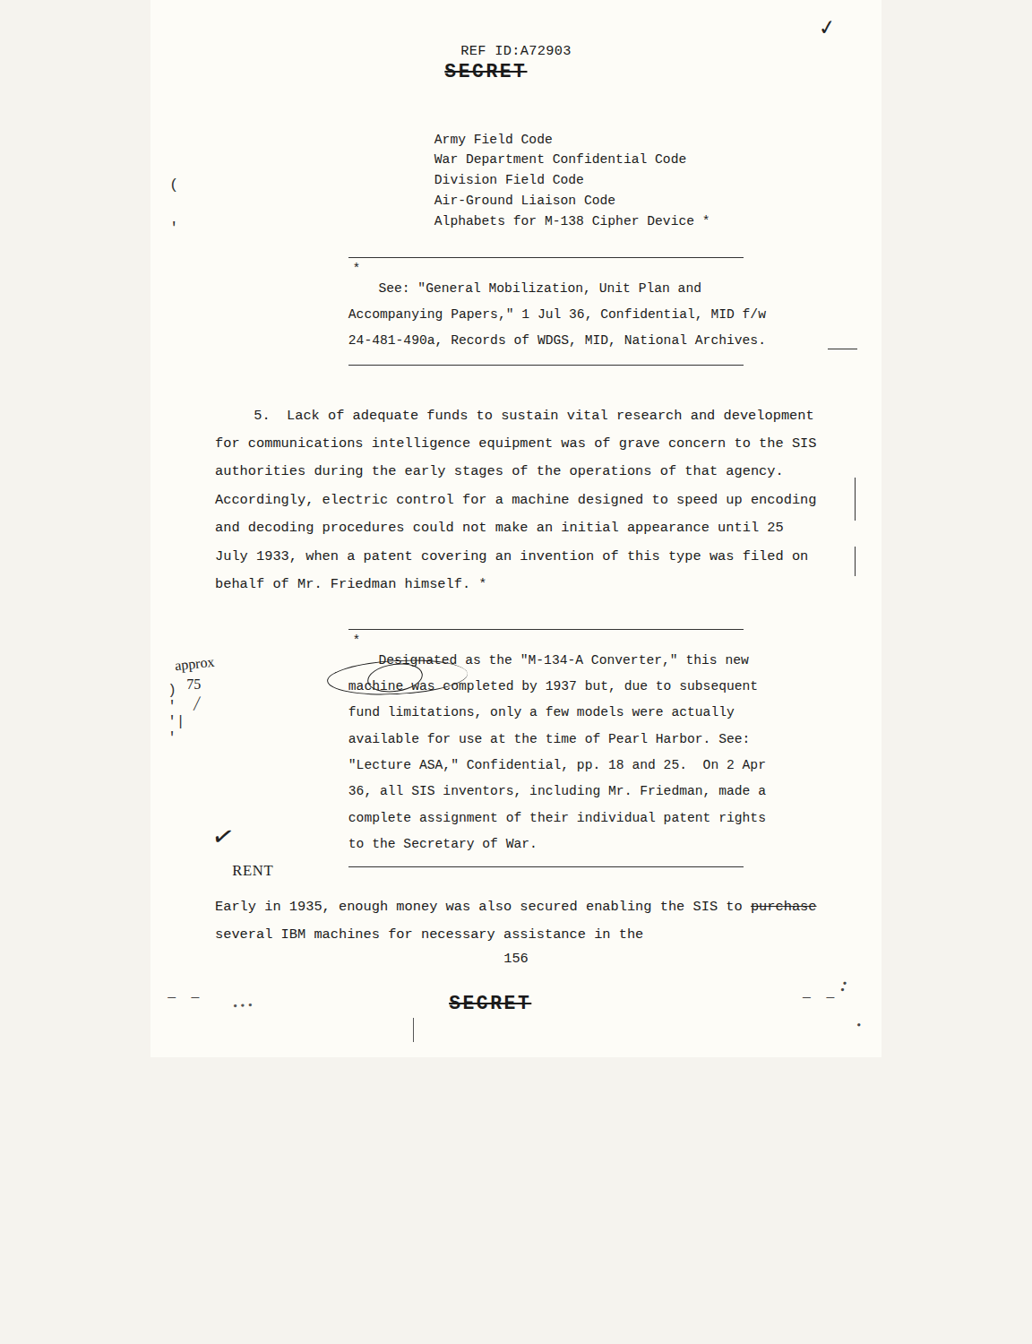✓
REF ID:A72903
SECRET
(
'
Army Field Code
War Department Confidential Code
Division Field Code
Air-Ground Liaison Code
Alphabets for M-138 Cipher Device *
*
See: "General Mobilization, Unit Plan and Accompanying Papers," 1 Jul 36, Confidential, MID f/w 24-481-490a, Records of WDGS, MID, National Archives.
5. Lack of adequate funds to sustain vital research and development for communications intelligence equipment was of grave concern to the SIS authorities during the early stages of the operations of that agency. Accordingly, electric control for a machine designed to speed up encoding and decoding procedures could not make an initial appearance until 25 July 1933, when a patent covering an invention of this type was filed on behalf of Mr. Friedman himself. *
*
Designated as the "M-134-A Converter," this new machine was completed by 1937 but, due to subsequent fund limitations, only a few models were actually available for use at the time of Pearl Harbor. See: "Lecture ASA," Confidential, pp. 18 and 25. On 2 Apr 36, all SIS inventors, including Mr. Friedman, made a complete assignment of their individual patent rights to the Secretary of War.
approx
75
⁄
)
'
'|
'
Early in 1935, enough money was also secured enabling the SIS to purchase several IBM machines for necessary assistance in the
✓
RENT
156
SECRET
•••
— —
— —
••
•